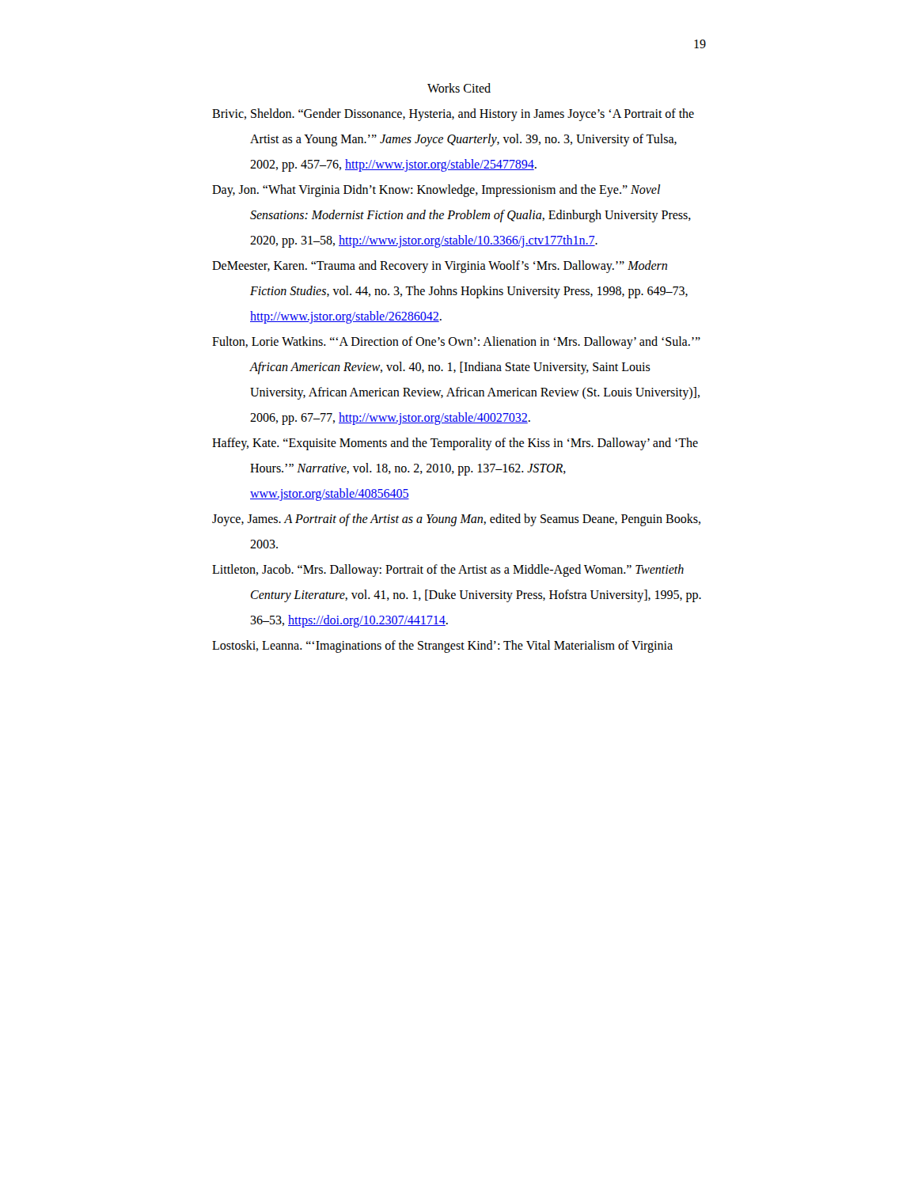19
Works Cited
Brivic, Sheldon. “Gender Dissonance, Hysteria, and History in James Joyce’s ‘A Portrait of the Artist as a Young Man.’” James Joyce Quarterly, vol. 39, no. 3, University of Tulsa, 2002, pp. 457–76, http://www.jstor.org/stable/25477894.
Day, Jon. “What Virginia Didn’t Know: Knowledge, Impressionism and the Eye.” Novel Sensations: Modernist Fiction and the Problem of Qualia, Edinburgh University Press, 2020, pp. 31–58, http://www.jstor.org/stable/10.3366/j.ctv177th1n.7.
DeMeester, Karen. “Trauma and Recovery in Virginia Woolf’s ‘Mrs. Dalloway.’” Modern Fiction Studies, vol. 44, no. 3, The Johns Hopkins University Press, 1998, pp. 649–73, http://www.jstor.org/stable/26286042.
Fulton, Lorie Watkins. “‘A Direction of One’s Own’: Alienation in ‘Mrs. Dalloway’ and ‘Sula.’” African American Review, vol. 40, no. 1, [Indiana State University, Saint Louis University, African American Review, African American Review (St. Louis University)], 2006, pp. 67–77, http://www.jstor.org/stable/40027032.
Haffey, Kate. “Exquisite Moments and the Temporality of the Kiss in ‘Mrs. Dalloway’ and ‘The Hours.’” Narrative, vol. 18, no. 2, 2010, pp. 137–162. JSTOR, www.jstor.org/stable/40856405
Joyce, James. A Portrait of the Artist as a Young Man, edited by Seamus Deane, Penguin Books, 2003.
Littleton, Jacob. “Mrs. Dalloway: Portrait of the Artist as a Middle-Aged Woman.” Twentieth Century Literature, vol. 41, no. 1, [Duke University Press, Hofstra University], 1995, pp. 36–53, https://doi.org/10.2307/441714.
Lostoski, Leanna. “‘Imaginations of the Strangest Kind’: The Vital Materialism of Virginia